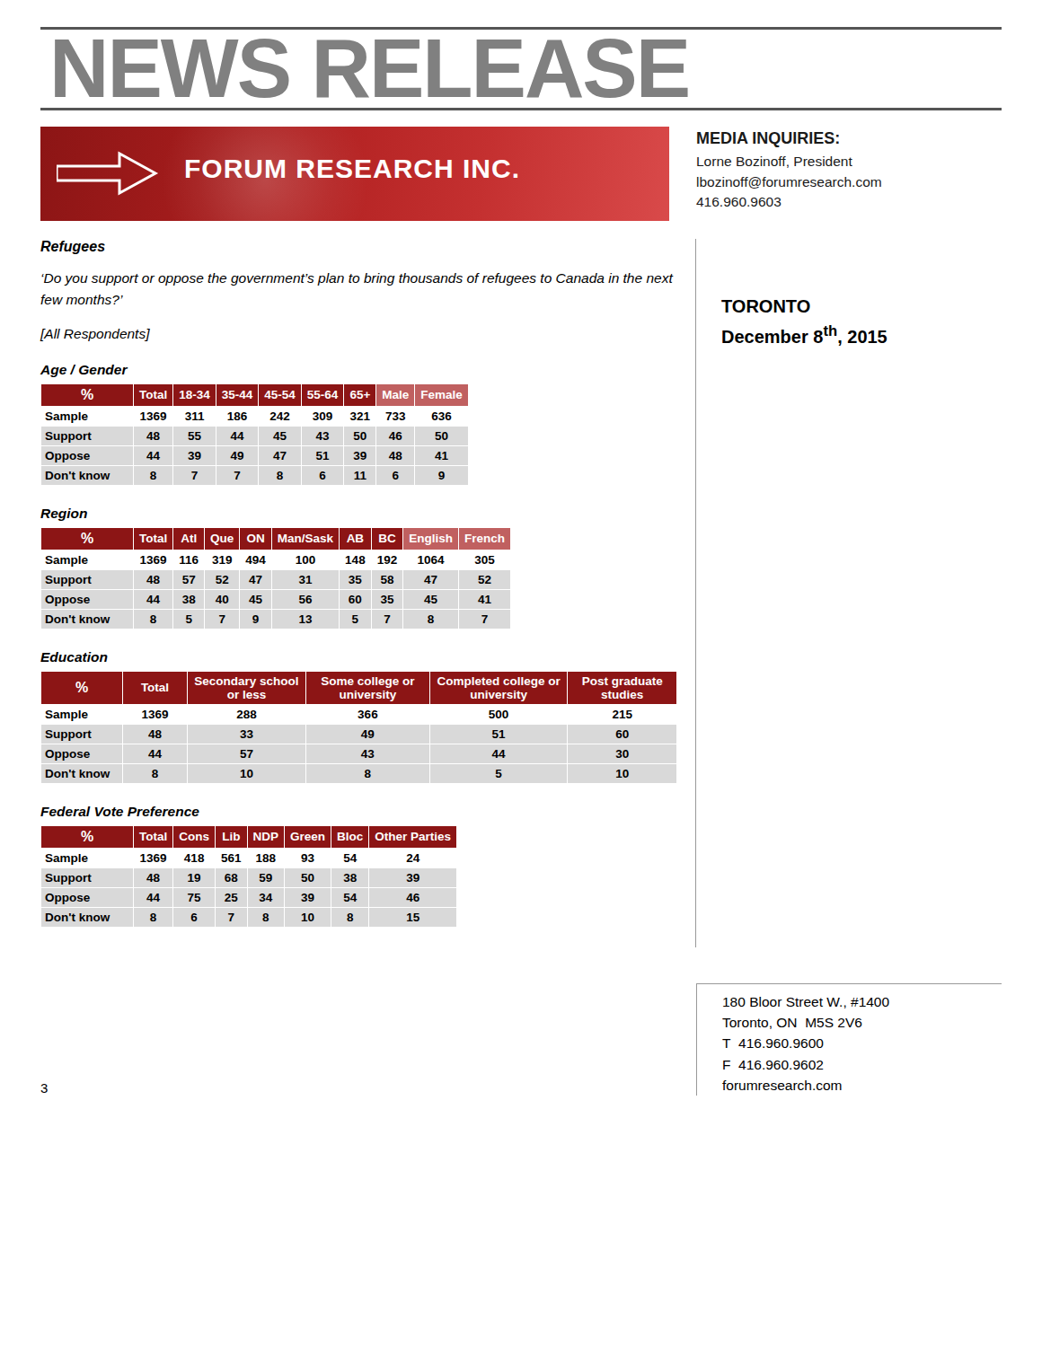NEWS RELEASE
FORUM RESEARCH INC.
MEDIA INQUIRIES:
Lorne Bozinoff, President
lbozinoff@forumresearch.com
416.960.9603
Refugees
‘Do you support or oppose the government’s plan to bring thousands of refugees to Canada in the next few months?’
[All Respondents]
Age / Gender
| % | Total | 18-34 | 35-44 | 45-54 | 55-64 | 65+ | Male | Female |
| --- | --- | --- | --- | --- | --- | --- | --- | --- |
| Sample | 1369 | 311 | 186 | 242 | 309 | 321 | 733 | 636 |
| Support | 48 | 55 | 44 | 45 | 43 | 50 | 46 | 50 |
| Oppose | 44 | 39 | 49 | 47 | 51 | 39 | 48 | 41 |
| Don't know | 8 | 7 | 7 | 8 | 6 | 11 | 6 | 9 |
Region
| % | Total | Atl | Que | ON | Man/Sask | AB | BC | English | French |
| --- | --- | --- | --- | --- | --- | --- | --- | --- | --- |
| Sample | 1369 | 116 | 319 | 494 | 100 | 148 | 192 | 1064 | 305 |
| Support | 48 | 57 | 52 | 47 | 31 | 35 | 58 | 47 | 52 |
| Oppose | 44 | 38 | 40 | 45 | 56 | 60 | 35 | 45 | 41 |
| Don't know | 8 | 5 | 7 | 9 | 13 | 5 | 7 | 8 | 7 |
Education
| % | Total | Secondary school or less | Some college or university | Completed college or university | Post graduate studies |
| --- | --- | --- | --- | --- | --- |
| Sample | 1369 | 288 | 366 | 500 | 215 |
| Support | 48 | 33 | 49 | 51 | 60 |
| Oppose | 44 | 57 | 43 | 44 | 30 |
| Don't know | 8 | 10 | 8 | 5 | 10 |
Federal Vote Preference
| % | Total | Cons | Lib | NDP | Green | Bloc | Other Parties |
| --- | --- | --- | --- | --- | --- | --- | --- |
| Sample | 1369 | 418 | 561 | 188 | 93 | 54 | 24 |
| Support | 48 | 19 | 68 | 59 | 50 | 38 | 39 |
| Oppose | 44 | 75 | 25 | 34 | 39 | 54 | 46 |
| Don't know | 8 | 6 | 7 | 8 | 10 | 8 | 15 |
TORONTO
December 8th, 2015
3
180 Bloor Street W., #1400
Toronto, ON M5S 2V6
T 416.960.9600
F 416.960.9602
forumresearch.com